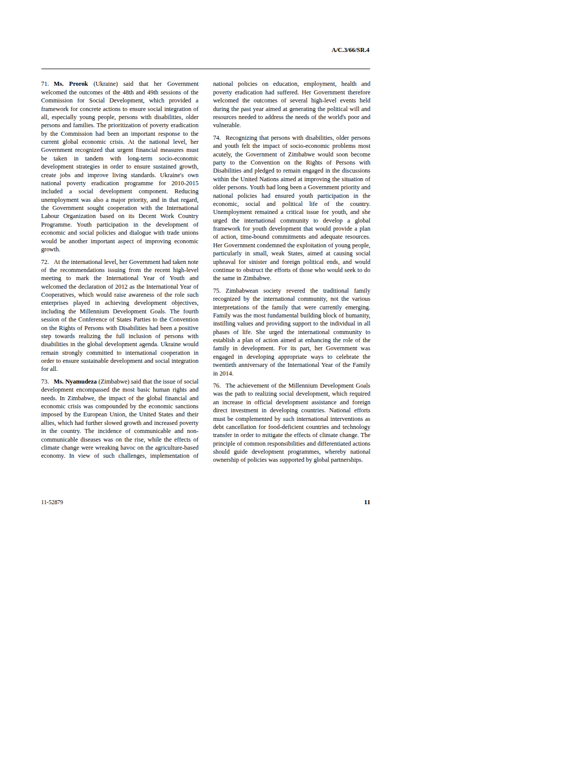A/C.3/66/SR.4
71. Ms. Prorok (Ukraine) said that her Government welcomed the outcomes of the 48th and 49th sessions of the Commission for Social Development, which provided a framework for concrete actions to ensure social integration of all, especially young people, persons with disabilities, older persons and families. The prioritization of poverty eradication by the Commission had been an important response to the current global economic crisis. At the national level, her Government recognized that urgent financial measures must be taken in tandem with long-term socio-economic development strategies in order to ensure sustained growth, create jobs and improve living standards. Ukraine's own national poverty eradication programme for 2010-2015 included a social development component. Reducing unemployment was also a major priority, and in that regard, the Government sought cooperation with the International Labour Organization based on its Decent Work Country Programme. Youth participation in the development of economic and social policies and dialogue with trade unions would be another important aspect of improving economic growth.
72. At the international level, her Government had taken note of the recommendations issuing from the recent high-level meeting to mark the International Year of Youth and welcomed the declaration of 2012 as the International Year of Cooperatives, which would raise awareness of the role such enterprises played in achieving development objectives, including the Millennium Development Goals. The fourth session of the Conference of States Parties to the Convention on the Rights of Persons with Disabilities had been a positive step towards realizing the full inclusion of persons with disabilities in the global development agenda. Ukraine would remain strongly committed to international cooperation in order to ensure sustainable development and social integration for all.
73. Ms. Nyamudeza (Zimbabwe) said that the issue of social development encompassed the most basic human rights and needs. In Zimbabwe, the impact of the global financial and economic crisis was compounded by the economic sanctions imposed by the European Union, the United States and their allies, which had further slowed growth and increased poverty in the country. The incidence of communicable and non-communicable diseases was on the rise, while the effects of climate change were wreaking havoc on the agriculture-based economy. In view of such challenges, implementation of national policies on education, employment, health and poverty eradication had suffered. Her Government therefore welcomed the outcomes of several high-level events held during the past year aimed at generating the political will and resources needed to address the needs of the world's poor and vulnerable.
74. Recognizing that persons with disabilities, older persons and youth felt the impact of socio-economic problems most acutely, the Government of Zimbabwe would soon become party to the Convention on the Rights of Persons with Disabilities and pledged to remain engaged in the discussions within the United Nations aimed at improving the situation of older persons. Youth had long been a Government priority and national policies had ensured youth participation in the economic, social and political life of the country. Unemployment remained a critical issue for youth, and she urged the international community to develop a global framework for youth development that would provide a plan of action, time-bound commitments and adequate resources. Her Government condemned the exploitation of young people, particularly in small, weak States, aimed at causing social upheaval for sinister and foreign political ends, and would continue to obstruct the efforts of those who would seek to do the same in Zimbabwe.
75. Zimbabwean society revered the traditional family recognized by the international community, not the various interpretations of the family that were currently emerging. Family was the most fundamental building block of humanity, instilling values and providing support to the individual in all phases of life. She urged the international community to establish a plan of action aimed at enhancing the role of the family in development. For its part, her Government was engaged in developing appropriate ways to celebrate the twentieth anniversary of the International Year of the Family in 2014.
76. The achievement of the Millennium Development Goals was the path to realizing social development, which required an increase in official development assistance and foreign direct investment in developing countries. National efforts must be complemented by such international interventions as debt cancellation for food-deficient countries and technology transfer in order to mitigate the effects of climate change. The principle of common responsibilities and differentiated actions should guide development programmes, whereby national ownership of policies was supported by global partnerships.
11-52879 11